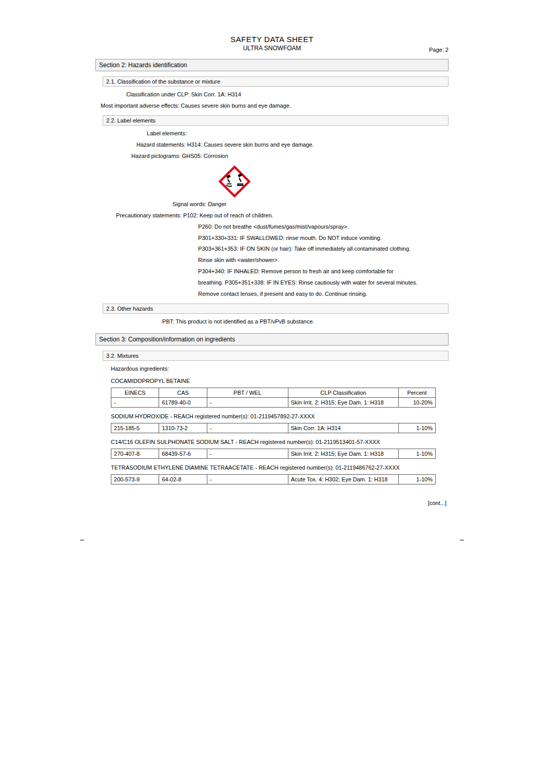SAFETY DATA SHEET
ULTRA SNOWFOAM
Page: 2
Section 2: Hazards identification
2.1. Classification of the substance or mixture
Classification under CLP: Skin Corr. 1A: H314
Most important adverse effects: Causes severe skin burns and eye damage.
2.2. Label elements
Label elements:
Hazard statements: H314: Causes severe skin burns and eye damage.
Hazard pictograms: GHS05: Corrosion
Signal words: Danger
Precautionary statements: P102: Keep out of reach of children.
P260: Do not breathe <dust/fumes/gas/mist/vapours/spray>.
P301+330+331: IF SWALLOWED: rinse mouth. Do NOT induce vomiting.
P303+361+353: IF ON SKIN (or hair): Take off immediately all contaminated clothing.
Rinse skin with <water/shower>.
P304+340: IF INHALED: Remove person to fresh air and keep comfortable for
breathing. P305+351+338: IF IN EYES: Rinse cautiously with water for several minutes.
Remove contact lenses, if present and easy to do. Continue rinsing.
2.3. Other hazards
PBT: This product is not identified as a PBT/vPvB substance.
Section 3: Composition/information on ingredients
3.2. Mixtures
Hazardous ingredients:
COCAMIDOPROPYL BETAINE
| EINECS | CAS | PBT / WEL | CLP Classification | Percent |
| --- | --- | --- | --- | --- |
| - | 61789-40-0 | - | Skin Irrit. 2: H315; Eye Dam. 1: H318 | 10-20% |
SODIUM HYDROXIDE - REACH registered number(s): 01-2119457892-27-XXXX
| 215-185-5 | 1310-73-2 | - | Skin Corr. 1A: H314 | 1-10% |
C14/C16 OLEFIN SULPHONATE SODIUM SALT - REACH registered number(s): 01-2119513401-57-XXXX
| 270-407-8 | 68439-57-6 | - | Skin Irrit. 2: H315; Eye Dam. 1: H318 | 1-10% |
TETRASODIUM ETHYLENE DIAMINE TETRAACETATE - REACH registered number(s): 01-2119486762-27-XXXX
| 200-573-9 | 64-02-8 | - | Acute Tox. 4: H302; Eye Dam. 1: H318 | 1-10% |
[cont...]